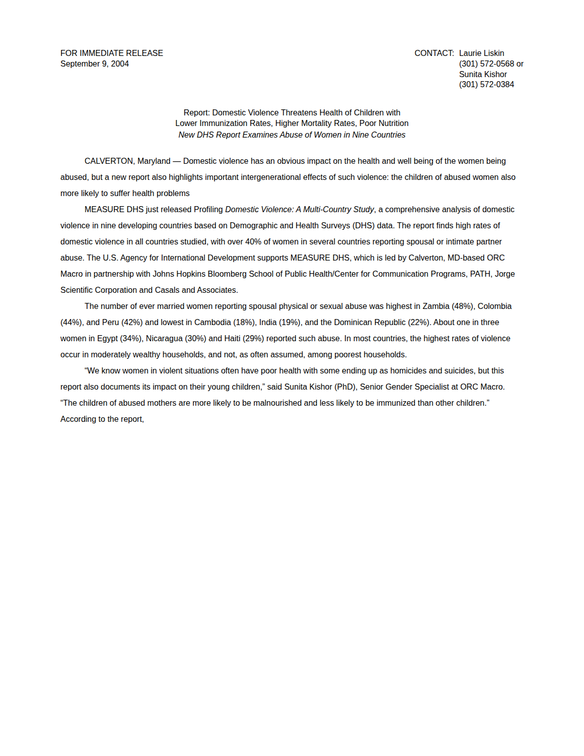FOR IMMEDIATE RELEASE
September 9, 2004
CONTACT:
Laurie Liskin
(301) 572-0568 or
Sunita Kishor
(301) 572-0384
Report: Domestic Violence Threatens Health of Children with
Lower Immunization Rates, Higher Mortality Rates, Poor Nutrition
New DHS Report Examines Abuse of Women in Nine Countries
CALVERTON, Maryland — Domestic violence has an obvious impact on the health and well being of the women being abused, but a new report also highlights important intergenerational effects of such violence: the children of abused women also more likely to suffer health problems
MEASURE DHS just released Profiling Domestic Violence: A Multi-Country Study, a comprehensive analysis of domestic violence in nine developing countries based on Demographic and Health Surveys (DHS) data. The report finds high rates of domestic violence in all countries studied, with over 40% of women in several countries reporting spousal or intimate partner abuse. The U.S. Agency for International Development supports MEASURE DHS, which is led by Calverton, MD-based ORC Macro in partnership with Johns Hopkins Bloomberg School of Public Health/Center for Communication Programs, PATH, Jorge Scientific Corporation and Casals and Associates.
The number of ever married women reporting spousal physical or sexual abuse was highest in Zambia (48%), Colombia (44%), and Peru (42%) and lowest in Cambodia (18%), India (19%), and the Dominican Republic (22%). About one in three women in Egypt (34%), Nicaragua (30%) and Haiti (29%) reported such abuse. In most countries, the highest rates of violence occur in moderately wealthy households, and not, as often assumed, among poorest households.
“We know women in violent situations often have poor health with some ending up as homicides and suicides, but this report also documents its impact on their young children,” said Sunita Kishor (PhD), Senior Gender Specialist at ORC Macro. “The children of abused mothers are more likely to be malnourished and less likely to be immunized than other children.” According to the report,